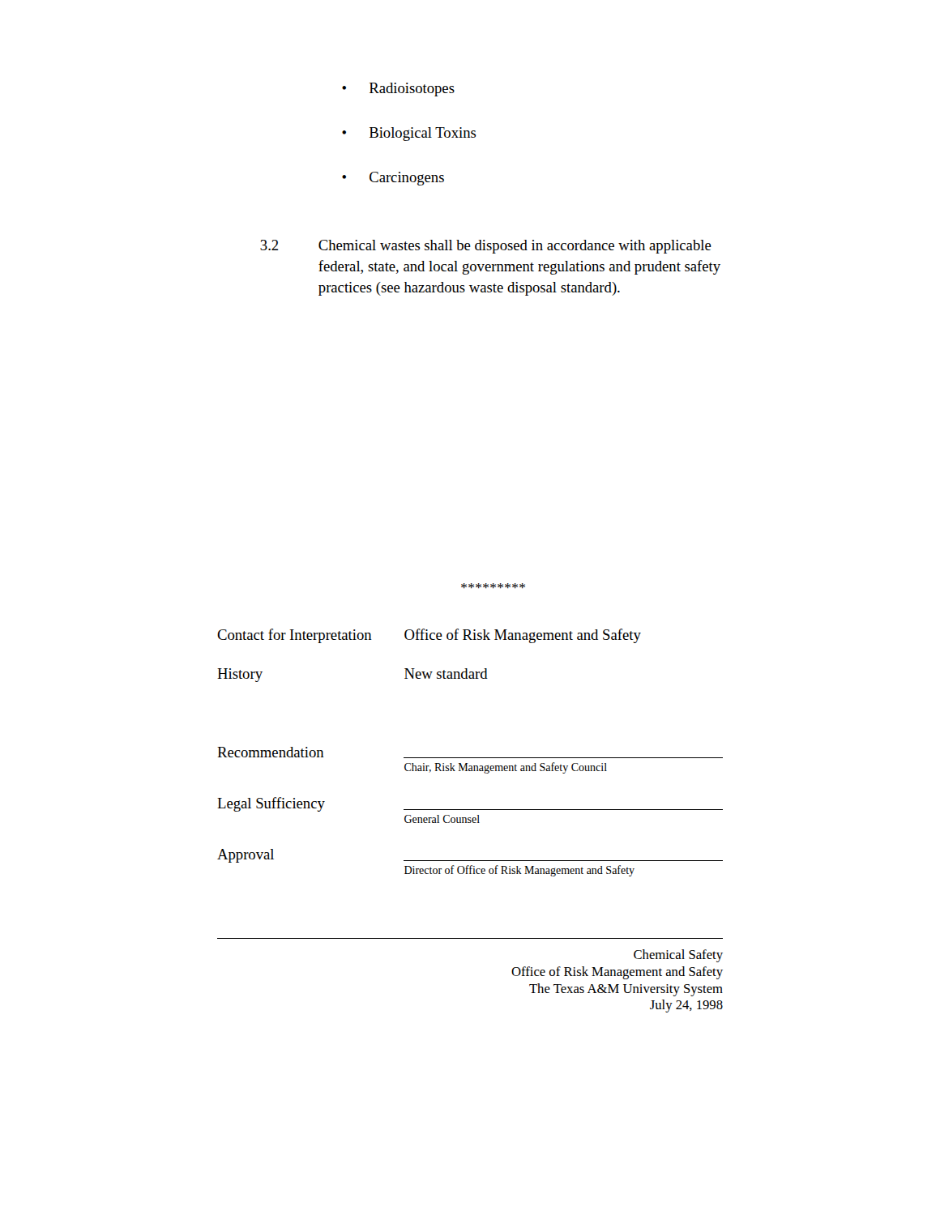Radioisotopes
Biological Toxins
Carcinogens
3.2
Chemical wastes shall be disposed in accordance with applicable federal, state, and local government regulations and prudent safety practices (see hazardous waste disposal standard).
*********
| Contact for Interpretation | Office of Risk Management and Safety |
| History | New standard |
| Recommendation | Chair, Risk Management and Safety Council |
| Legal Sufficiency | General Counsel |
| Approval | Director of Office of Risk Management and Safety |
Chemical Safety
Office of Risk Management and Safety
The Texas A&M University System
July 24, 1998